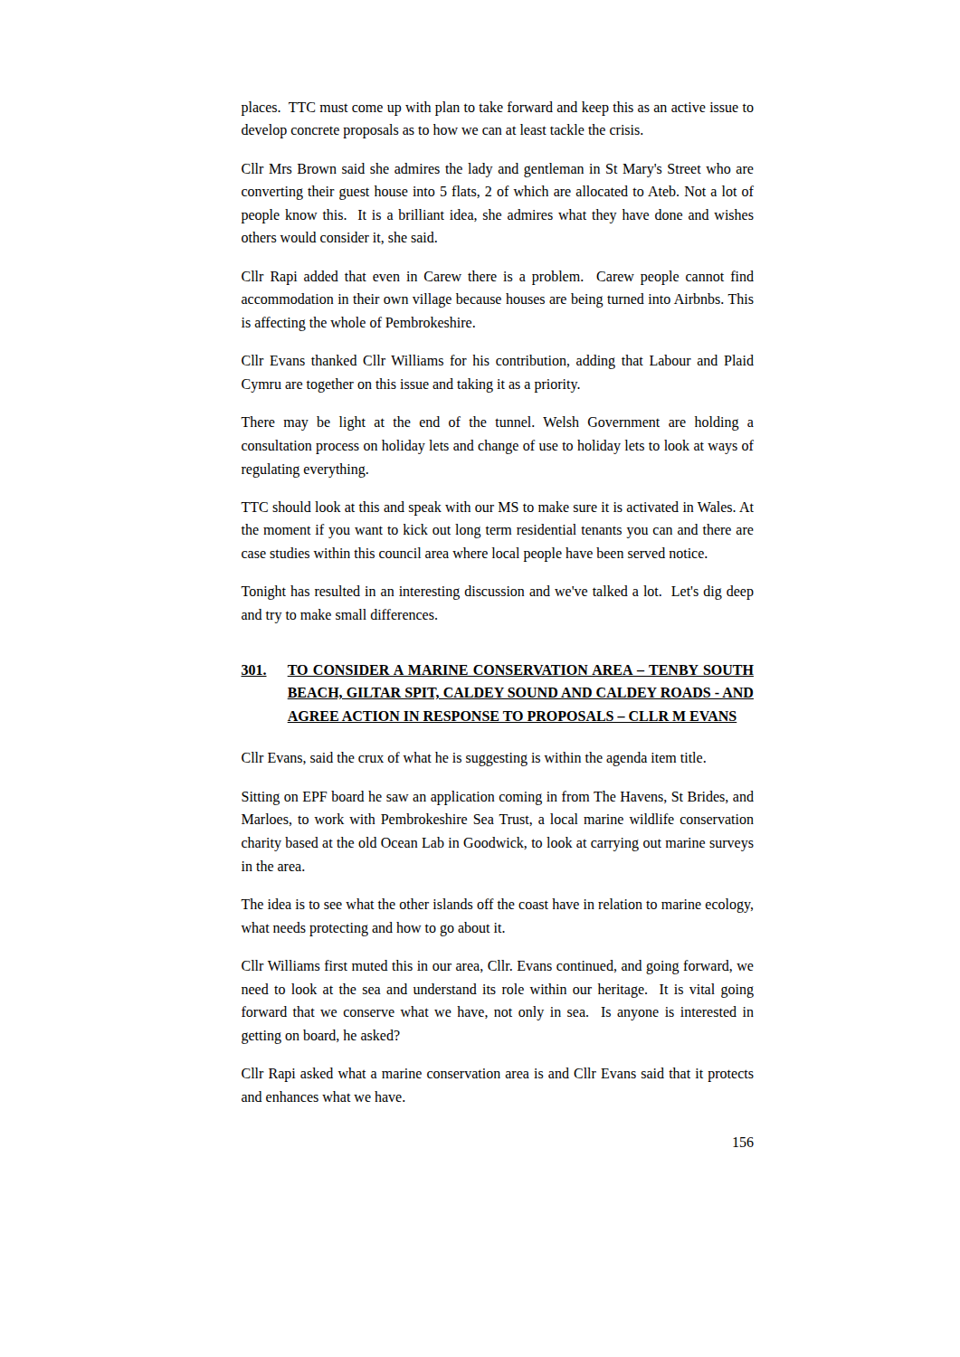places. TTC must come up with plan to take forward and keep this as an active issue to develop concrete proposals as to how we can at least tackle the crisis.
Cllr Mrs Brown said she admires the lady and gentleman in St Mary's Street who are converting their guest house into 5 flats, 2 of which are allocated to Ateb. Not a lot of people know this. It is a brilliant idea, she admires what they have done and wishes others would consider it, she said.
Cllr Rapi added that even in Carew there is a problem. Carew people cannot find accommodation in their own village because houses are being turned into Airbnbs. This is affecting the whole of Pembrokeshire.
Cllr Evans thanked Cllr Williams for his contribution, adding that Labour and Plaid Cymru are together on this issue and taking it as a priority.
There may be light at the end of the tunnel. Welsh Government are holding a consultation process on holiday lets and change of use to holiday lets to look at ways of regulating everything.
TTC should look at this and speak with our MS to make sure it is activated in Wales. At the moment if you want to kick out long term residential tenants you can and there are case studies within this council area where local people have been served notice.
Tonight has resulted in an interesting discussion and we've talked a lot. Let's dig deep and try to make small differences.
301.
TO CONSIDER A MARINE CONSERVATION AREA – TENBY SOUTH BEACH, GILTAR SPIT, CALDEY SOUND AND CALDEY ROADS - AND AGREE ACTION IN RESPONSE TO PROPOSALS – CLLR M EVANS
Cllr Evans, said the crux of what he is suggesting is within the agenda item title.
Sitting on EPF board he saw an application coming in from The Havens, St Brides, and Marloes, to work with Pembrokeshire Sea Trust, a local marine wildlife conservation charity based at the old Ocean Lab in Goodwick, to look at carrying out marine surveys in the area.
The idea is to see what the other islands off the coast have in relation to marine ecology, what needs protecting and how to go about it.
Cllr Williams first muted this in our area, Cllr. Evans continued, and going forward, we need to look at the sea and understand its role within our heritage. It is vital going forward that we conserve what we have, not only in sea. Is anyone is interested in getting on board, he asked?
Cllr Rapi asked what a marine conservation area is and Cllr Evans said that it protects and enhances what we have.
156